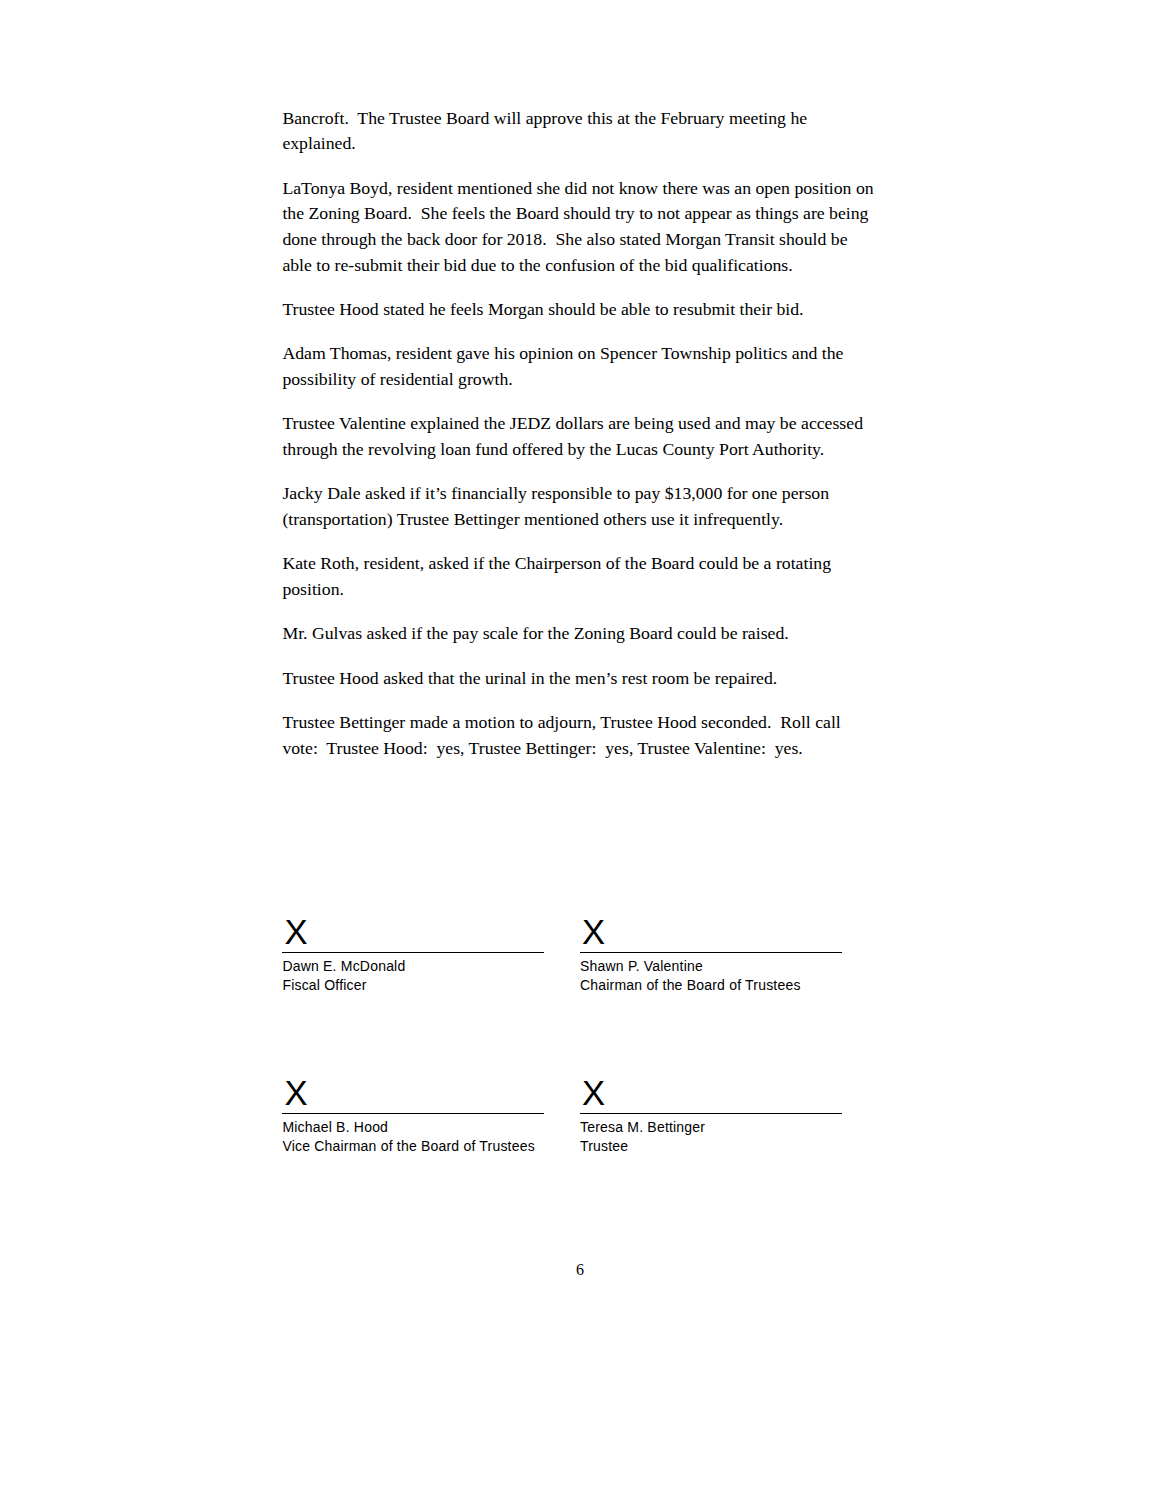Bancroft. The Trustee Board will approve this at the February meeting he explained.
LaTonya Boyd, resident mentioned she did not know there was an open position on the Zoning Board. She feels the Board should try to not appear as things are being done through the back door for 2018. She also stated Morgan Transit should be able to re-submit their bid due to the confusion of the bid qualifications.
Trustee Hood stated he feels Morgan should be able to resubmit their bid.
Adam Thomas, resident gave his opinion on Spencer Township politics and the possibility of residential growth.
Trustee Valentine explained the JEDZ dollars are being used and may be accessed through the revolving loan fund offered by the Lucas County Port Authority.
Jacky Dale asked if it’s financially responsible to pay $13,000 for one person (transportation) Trustee Bettinger mentioned others use it infrequently.
Kate Roth, resident, asked if the Chairperson of the Board could be a rotating position.
Mr. Gulvas asked if the pay scale for the Zoning Board could be raised.
Trustee Hood asked that the urinal in the men’s rest room be repaired.
Trustee Bettinger made a motion to adjourn, Trustee Hood seconded. Roll call vote: Trustee Hood: yes, Trustee Bettinger: yes, Trustee Valentine: yes.
| X Dawn E. McDonald Fiscal Officer | X Shawn P. Valentine Chairman of the Board of Trustees |
| X Michael B. Hood Vice Chairman of the Board of Trustees | X Teresa M. Bettinger Trustee |
6